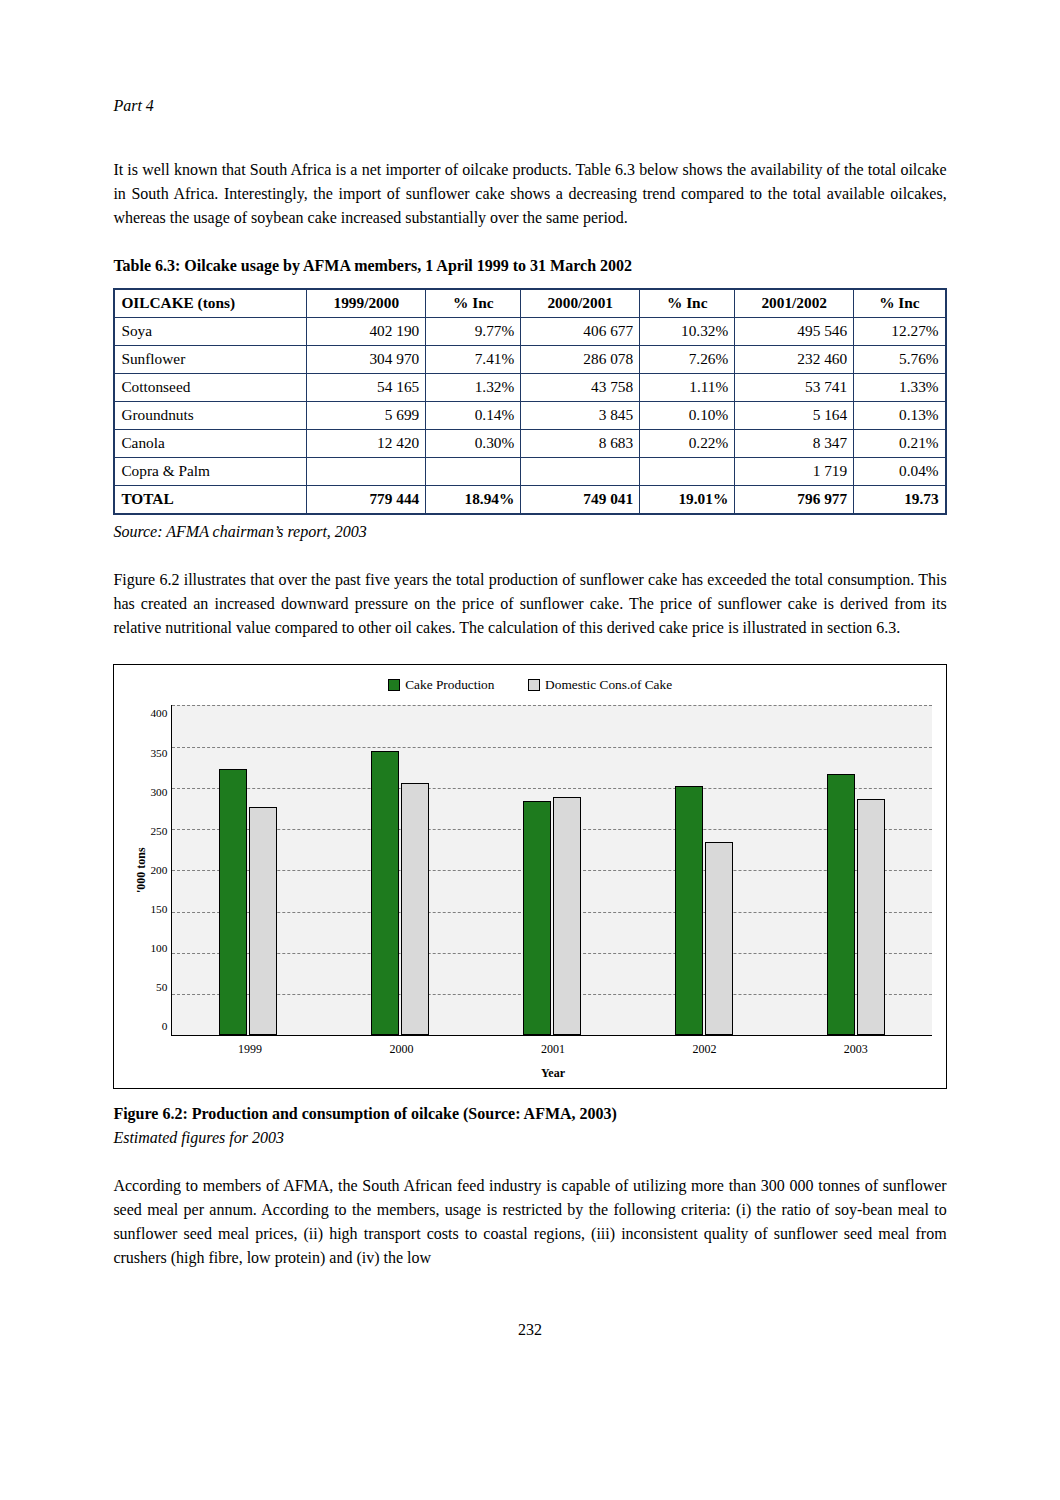Part 4
It is well known that South Africa is a net importer of oilcake products. Table 6.3 below shows the availability of the total oilcake in South Africa. Interestingly, the import of sunflower cake shows a decreasing trend compared to the total available oilcakes, whereas the usage of soybean cake increased substantially over the same period.
Table 6.3: Oilcake usage by AFMA members, 1 April 1999 to 31 March 2002
| OILCAKE (tons) | 1999/2000 | % Inc | 2000/2001 | % Inc | 2001/2002 | % Inc |
| --- | --- | --- | --- | --- | --- | --- |
| Soya | 402 190 | 9.77% | 406 677 | 10.32% | 495 546 | 12.27% |
| Sunflower | 304 970 | 7.41% | 286 078 | 7.26% | 232 460 | 5.76% |
| Cottonseed | 54 165 | 1.32% | 43 758 | 1.11% | 53 741 | 1.33% |
| Groundnuts | 5 699 | 0.14% | 3 845 | 0.10% | 5 164 | 0.13% |
| Canola | 12 420 | 0.30% | 8 683 | 0.22% | 8 347 | 0.21% |
| Copra & Palm | | | | | 1 719 | 0.04% |
| TOTAL | 779 444 | 18.94% | 749 041 | 19.01% | 796 977 | 19.73 |
Source: AFMA chairman’s report, 2003
Figure 6.2 illustrates that over the past five years the total production of sunflower cake has exceeded the total consumption. This has created an increased downward pressure on the price of sunflower cake. The price of sunflower cake is derived from its relative nutritional value compared to other oil cakes. The calculation of this derived cake price is illustrated in section 6.3.
Cake Production Domestic Cons.of Cake
'000 tons
400
350
300
250
200
150
100
50
0
1999 2000 2001 2002 2003
Year
Figure 6.2: Production and consumption of oilcake (Source: AFMA, 2003)
Estimated figures for 2003
According to members of AFMA, the South African feed industry is capable of utilizing more than 300 000 tonnes of sunflower seed meal per annum. According to the members, usage is restricted by the following criteria: (i) the ratio of soy-bean meal to sunflower seed meal prices, (ii) high transport costs to coastal regions, (iii) inconsistent quality of sunflower seed meal from crushers (high fibre, low protein) and (iv) the low
232